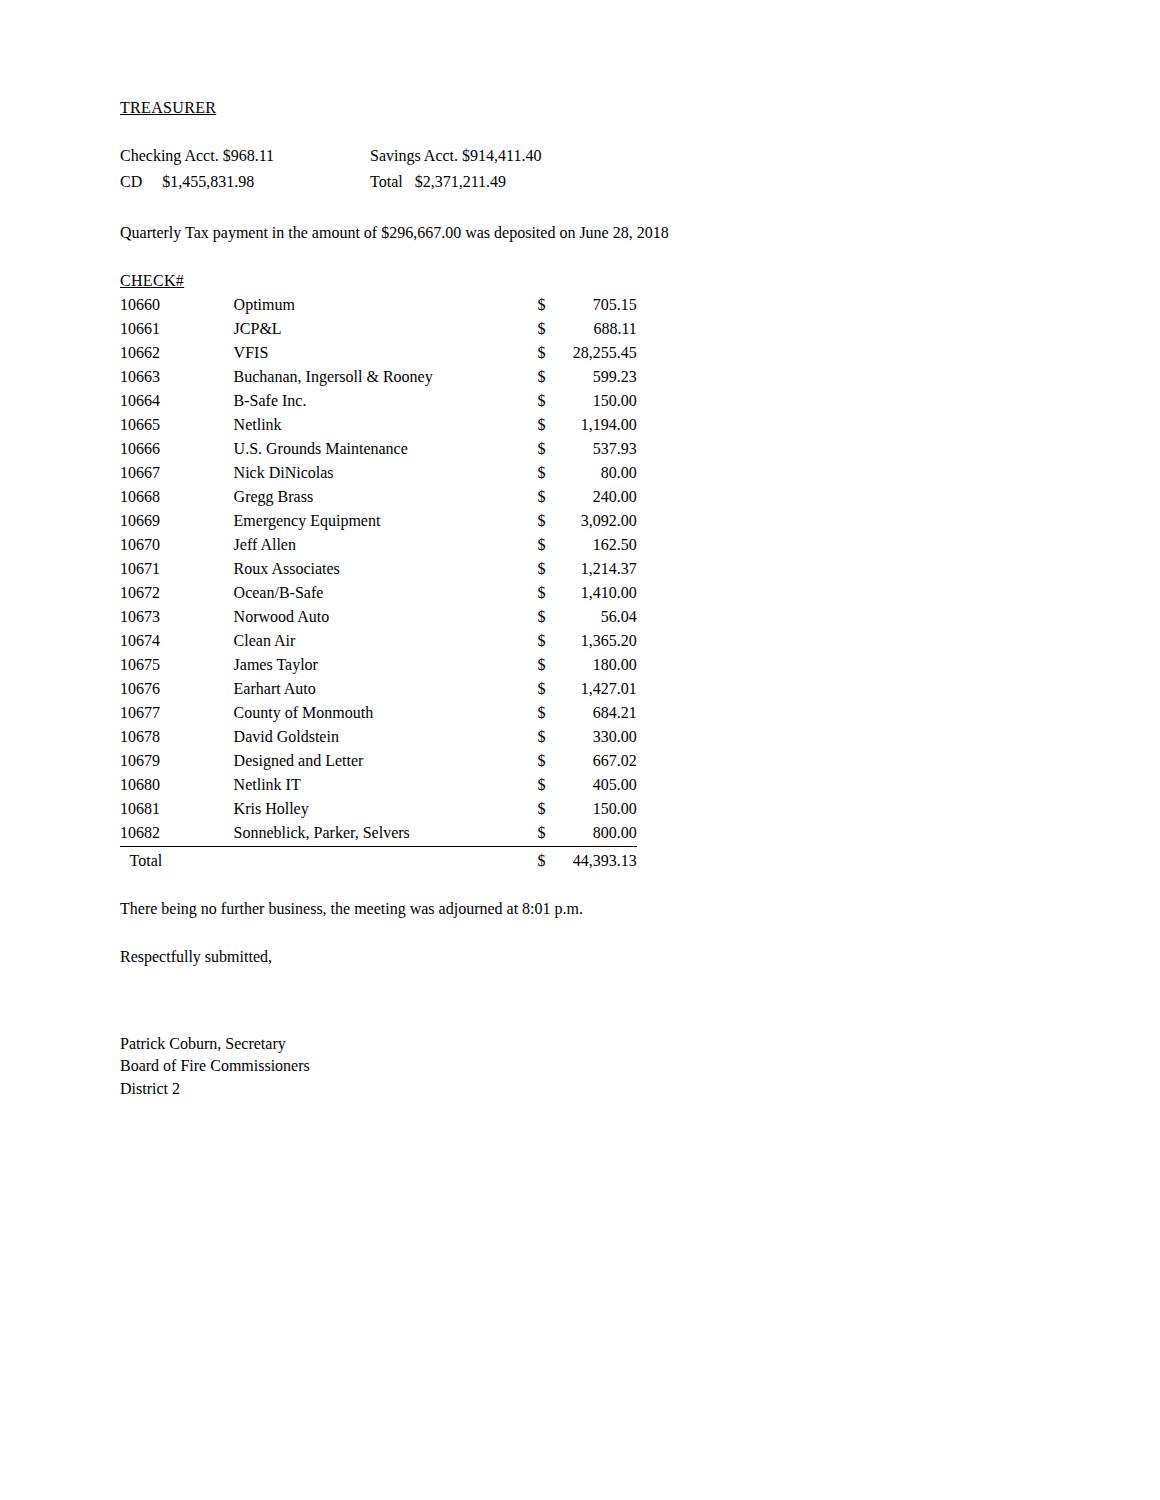TREASURER
| Checking Acct. $968.11 | | Savings Acct. $914,411.40 |
| CD $1,455,831.98 | | Total $2,371,211.49 |
Quarterly Tax payment in the amount of $296,667.00 was deposited on June 28, 2018
CHECK#
| 10660 | Optimum | $ | 705.15 |
| 10661 | JCP&L | $ | 688.11 |
| 10662 | VFIS | $ | 28,255.45 |
| 10663 | Buchanan, Ingersoll & Rooney | $ | 599.23 |
| 10664 | B-Safe Inc. | $ | 150.00 |
| 10665 | Netlink | $ | 1,194.00 |
| 10666 | U.S. Grounds Maintenance | $ | 537.93 |
| 10667 | Nick DiNicolas | $ | 80.00 |
| 10668 | Gregg Brass | $ | 240.00 |
| 10669 | Emergency Equipment | $ | 3,092.00 |
| 10670 | Jeff Allen | $ | 162.50 |
| 10671 | Roux Associates | $ | 1,214.37 |
| 10672 | Ocean/B-Safe | $ | 1,410.00 |
| 10673 | Norwood Auto | $ | 56.04 |
| 10674 | Clean Air | $ | 1,365.20 |
| 10675 | James Taylor | $ | 180.00 |
| 10676 | Earhart Auto | $ | 1,427.01 |
| 10677 | County of Monmouth | $ | 684.21 |
| 10678 | David Goldstein | $ | 330.00 |
| 10679 | Designed and Letter | $ | 667.02 |
| 10680 | Netlink IT | $ | 405.00 |
| 10681 | Kris Holley | $ | 150.00 |
| 10682 | Sonneblick, Parker, Selvers | $ | 800.00 |
| Total | | $ | 44,393.13 |
There being no further business, the meeting was adjourned at 8:01 p.m.
Respectfully submitted,
Patrick Coburn, Secretary
Board of Fire Commissioners
District 2